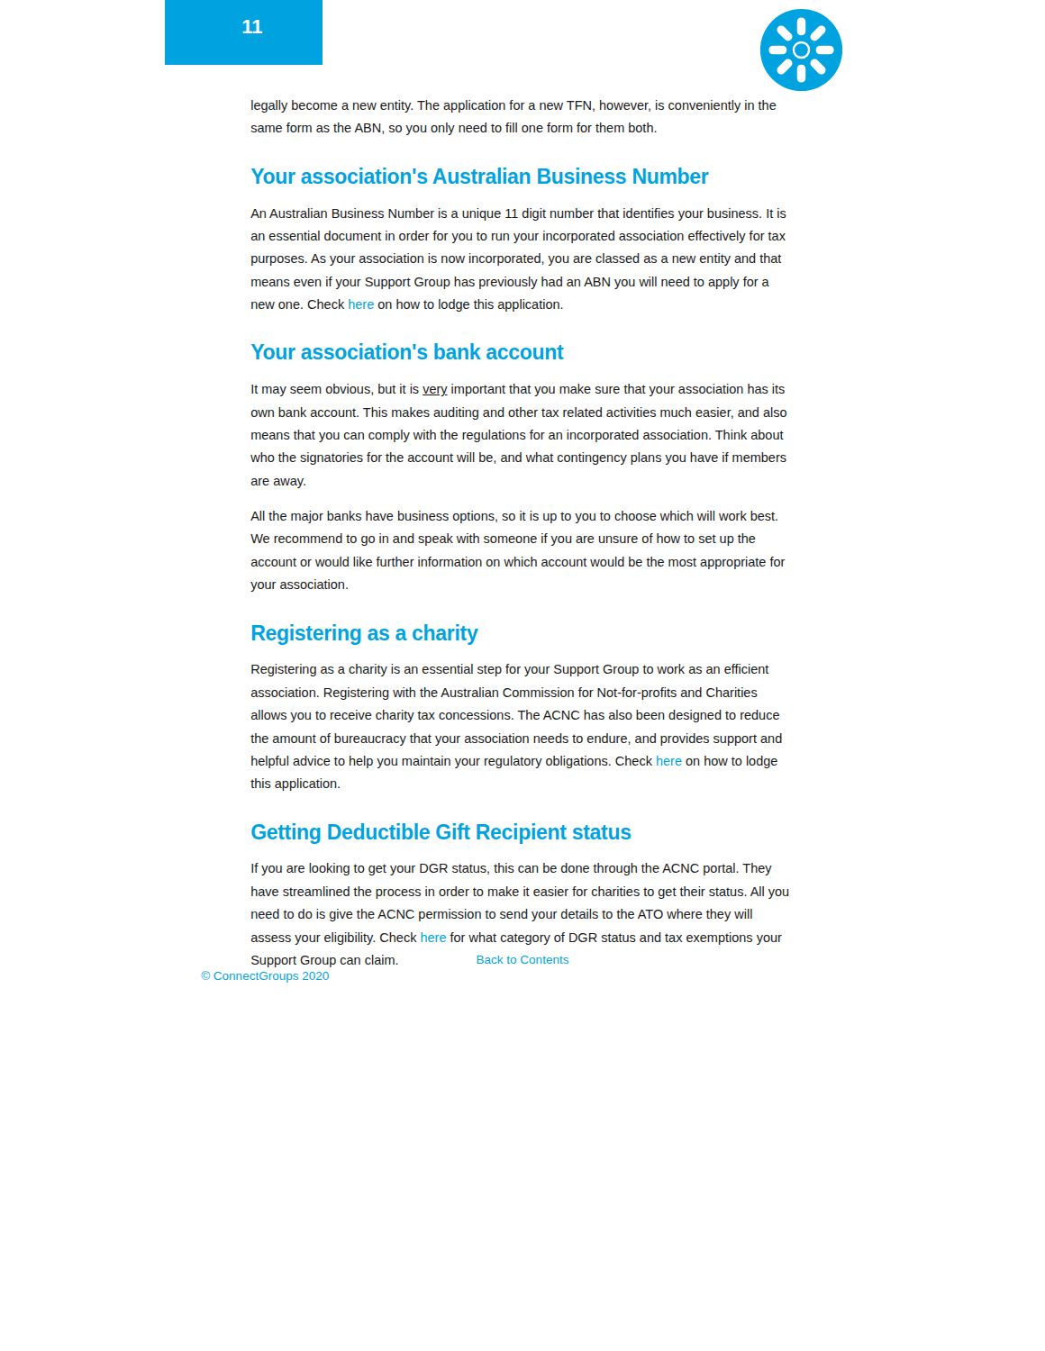11
legally become a new entity. The application for a new TFN, however, is conveniently in the same form as the ABN, so you only need to fill one form for them both.
Your association's Australian Business Number
An Australian Business Number is a unique 11 digit number that identifies your business. It is an essential document in order for you to run your incorporated association effectively for tax purposes. As your association is now incorporated, you are classed as a new entity and that means even if your Support Group has previously had an ABN you will need to apply for a new one. Check here on how to lodge this application.
Your association's bank account
It may seem obvious, but it is very important that you make sure that your association has its own bank account. This makes auditing and other tax related activities much easier, and also means that you can comply with the regulations for an incorporated association. Think about who the signatories for the account will be, and what contingency plans you have if members are away.
All the major banks have business options, so it is up to you to choose which will work best. We recommend to go in and speak with someone if you are unsure of how to set up the account or would like further information on which account would be the most appropriate for your association.
Registering as a charity
Registering as a charity is an essential step for your Support Group to work as an efficient association. Registering with the Australian Commission for Not-for-profits and Charities allows you to receive charity tax concessions. The ACNC has also been designed to reduce the amount of bureaucracy that your association needs to endure, and provides support and helpful advice to help you maintain your regulatory obligations. Check here on how to lodge this application.
Getting Deductible Gift Recipient status
If you are looking to get your DGR status, this can be done through the ACNC portal. They have streamlined the process in order to make it easier for charities to get their status. All you need to do is give the ACNC permission to send your details to the ATO where they will assess your eligibility. Check here for what category of DGR status and tax exemptions your Support Group can claim.
Back to Contents
© ConnectGroups 2020